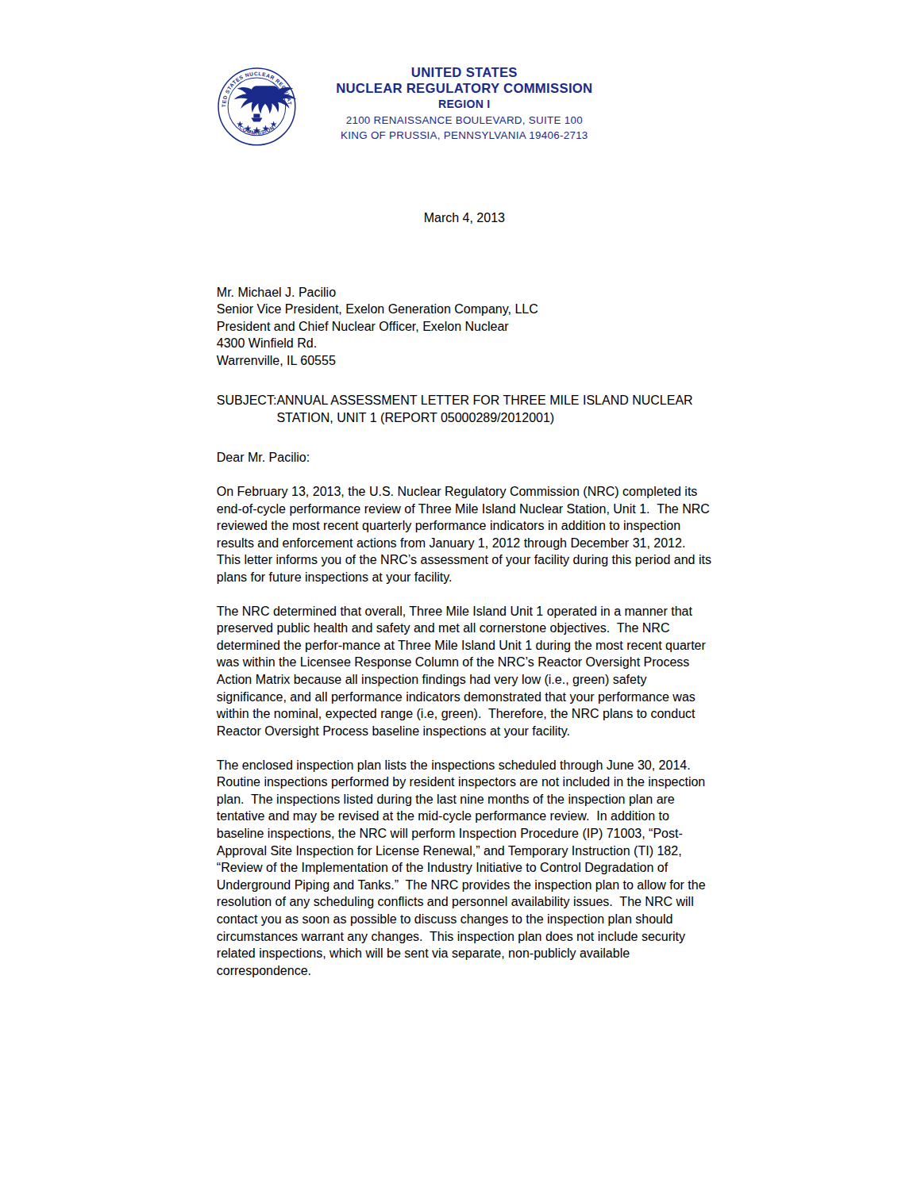UNITED STATES NUCLEAR REGULATORY COMMISSION
UNITED STATES
NUCLEAR REGULATORY COMMISSION
REGION I
2100 RENAISSANCE BOULEVARD, SUITE 100
KING OF PRUSSIA, PENNSYLVANIA 19406-2713
March 4, 2013
Mr. Michael J. Pacilio
Senior Vice President, Exelon Generation Company, LLC
President and Chief Nuclear Officer, Exelon Nuclear
4300 Winfield Rd.
Warrenville, IL 60555
| SUBJECT: | ANNUAL ASSESSMENT LETTER FOR THREE MILE ISLAND NUCLEAR STATION, UNIT 1 (REPORT 05000289/2012001) |
Dear Mr. Pacilio:
On February 13, 2013, the U.S. Nuclear Regulatory Commission (NRC) completed its end-of-cycle performance review of Three Mile Island Nuclear Station, Unit 1. The NRC reviewed the most recent quarterly performance indicators in addition to inspection results and enforcement actions from January 1, 2012 through December 31, 2012. This letter informs you of the NRC’s assessment of your facility during this period and its plans for future inspections at your facility.
The NRC determined that overall, Three Mile Island Unit 1 operated in a manner that preserved public health and safety and met all cornerstone objectives. The NRC determined the perfor-mance at Three Mile Island Unit 1 during the most recent quarter was within the Licensee Response Column of the NRC’s Reactor Oversight Process Action Matrix because all inspection findings had very low (i.e., green) safety significance, and all performance indicators demonstrated that your performance was within the nominal, expected range (i.e, green). Therefore, the NRC plans to conduct Reactor Oversight Process baseline inspections at your facility.
The enclosed inspection plan lists the inspections scheduled through June 30, 2014. Routine inspections performed by resident inspectors are not included in the inspection plan. The inspections listed during the last nine months of the inspection plan are tentative and may be revised at the mid-cycle performance review. In addition to baseline inspections, the NRC will perform Inspection Procedure (IP) 71003, “Post-Approval Site Inspection for License Renewal,” and Temporary Instruction (TI) 182, “Review of the Implementation of the Industry Initiative to Control Degradation of Underground Piping and Tanks.” The NRC provides the inspection plan to allow for the resolution of any scheduling conflicts and personnel availability issues. The NRC will contact you as soon as possible to discuss changes to the inspection plan should circumstances warrant any changes. This inspection plan does not include security related inspections, which will be sent via separate, non-publicly available correspondence.